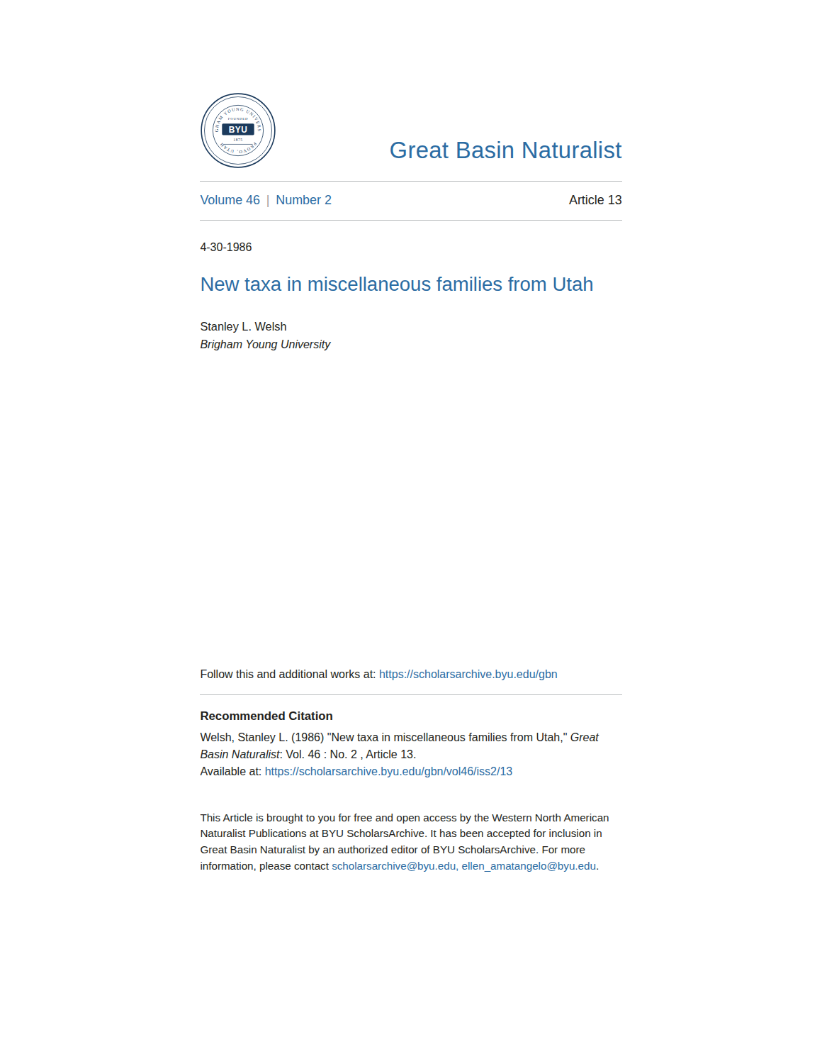Brigham Young University seal BRIGHAM YOUNG UNIVERSITY PROVO, UTAH FOUNDED BYU 1875
Great Basin Naturalist
Volume 46 | Number 2
Article 13
4-30-1986
New taxa in miscellaneous families from Utah
Stanley L. Welsh
Brigham Young University
Follow this and additional works at: https://scholarsarchive.byu.edu/gbn
Recommended Citation
Welsh, Stanley L. (1986) "New taxa in miscellaneous families from Utah," Great Basin Naturalist: Vol. 46 : No. 2 , Article 13.
Available at: https://scholarsarchive.byu.edu/gbn/vol46/iss2/13
This Article is brought to you for free and open access by the Western North American Naturalist Publications at BYU ScholarsArchive. It has been accepted for inclusion in Great Basin Naturalist by an authorized editor of BYU ScholarsArchive. For more information, please contact scholarsarchive@byu.edu, ellen_amatangelo@byu.edu.